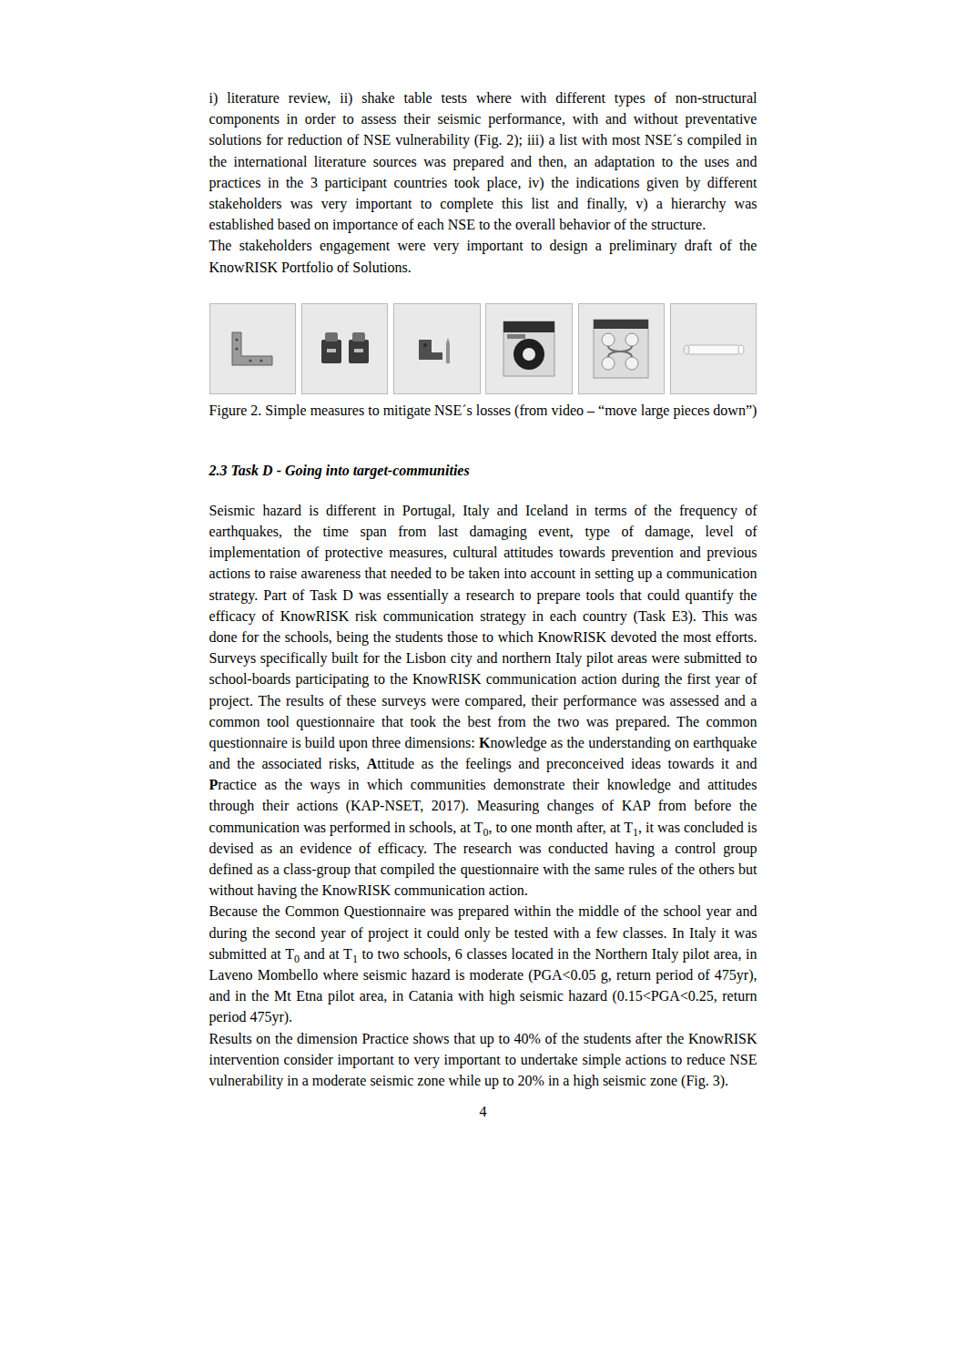i) literature review, ii) shake table tests where with different types of non-structural components in order to assess their seismic performance, with and without preventative solutions for reduction of NSE vulnerability (Fig. 2); iii) a list with most NSE´s compiled in the international literature sources was prepared and then, an adaptation to the uses and practices in the 3 participant countries took place, iv) the indications given by different stakeholders was very important to complete this list and finally, v) a hierarchy was established based on importance of each NSE to the overall behavior of the structure.
The stakeholders engagement were very important to design a preliminary draft of the KnowRISK Portfolio of Solutions.
Figure 2. Simple measures to mitigate NSE´s losses (from video – “move large pieces down”)
2.3 Task D - Going into target-communities
Seismic hazard is different in Portugal, Italy and Iceland in terms of the frequency of earthquakes, the time span from last damaging event, type of damage, level of implementation of protective measures, cultural attitudes towards prevention and previous actions to raise awareness that needed to be taken into account in setting up a communication strategy. Part of Task D was essentially a research to prepare tools that could quantify the efficacy of KnowRISK risk communication strategy in each country (Task E3). This was done for the schools, being the students those to which KnowRISK devoted the most efforts. Surveys specifically built for the Lisbon city and northern Italy pilot areas were submitted to school-boards participating to the KnowRISK communication action during the first year of project. The results of these surveys were compared, their performance was assessed and a common tool questionnaire that took the best from the two was prepared. The common questionnaire is build upon three dimensions: Knowledge as the understanding on earthquake and the associated risks, Attitude as the feelings and preconceived ideas towards it and Practice as the ways in which communities demonstrate their knowledge and attitudes through their actions (KAP-NSET, 2017). Measuring changes of KAP from before the communication was performed in schools, at T0, to one month after, at T1, it was concluded is devised as an evidence of efficacy. The research was conducted having a control group defined as a class-group that compiled the questionnaire with the same rules of the others but without having the KnowRISK communication action.
Because the Common Questionnaire was prepared within the middle of the school year and during the second year of project it could only be tested with a few classes. In Italy it was submitted at T0 and at T1 to two schools, 6 classes located in the Northern Italy pilot area, in Laveno Mombello where seismic hazard is moderate (PGA<0.05 g, return period of 475yr), and in the Mt Etna pilot area, in Catania with high seismic hazard (0.15<PGA<0.25, return period 475yr).
Results on the dimension Practice shows that up to 40% of the students after the KnowRISK intervention consider important to very important to undertake simple actions to reduce NSE vulnerability in a moderate seismic zone while up to 20% in a high seismic zone (Fig. 3).
4